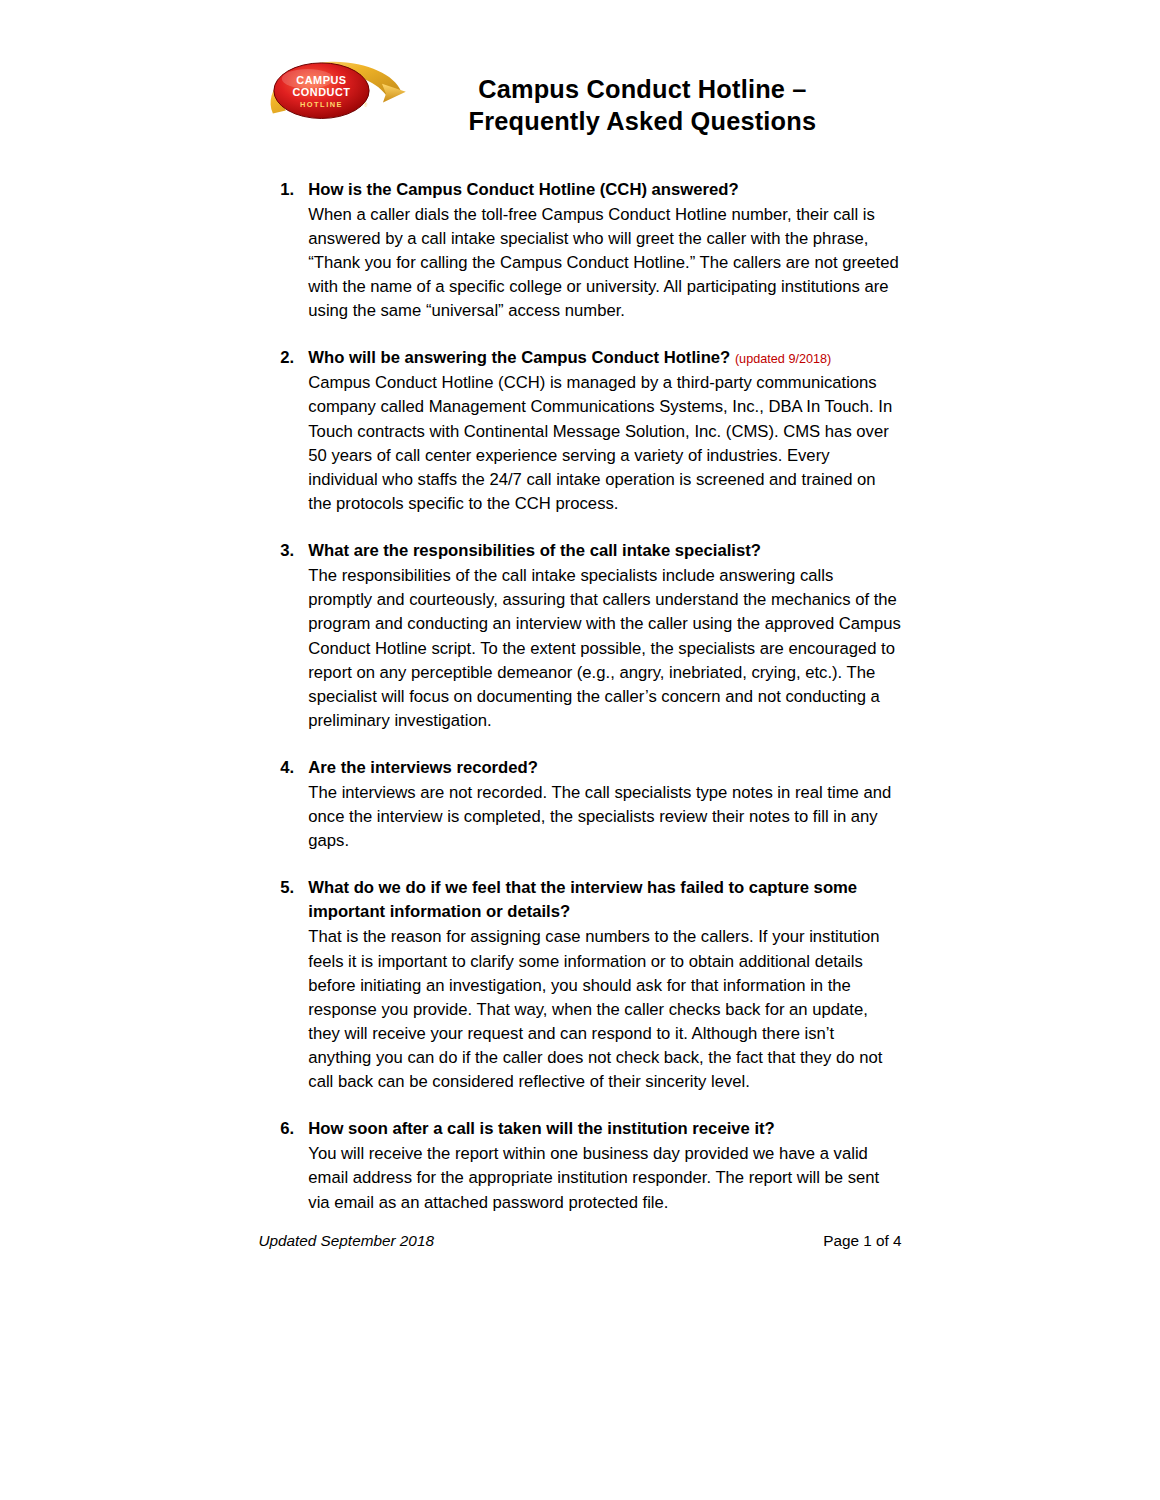CAMPUS CONDUCT HOTLINE ®
Campus Conduct Hotline –
Frequently Asked Questions
How is the Campus Conduct Hotline (CCH) answered? When a caller dials the toll-free Campus Conduct Hotline number, their call is answered by a call intake specialist who will greet the caller with the phrase, “Thank you for calling the Campus Conduct Hotline.” The callers are not greeted with the name of a specific college or university. All participating institutions are using the same “universal” access number.
Who will be answering the Campus Conduct Hotline? (updated 9/2018) Campus Conduct Hotline (CCH) is managed by a third-party communications company called Management Communications Systems, Inc., DBA In Touch. In Touch contracts with Continental Message Solution, Inc. (CMS). CMS has over 50 years of call center experience serving a variety of industries. Every individual who staffs the 24/7 call intake operation is screened and trained on the protocols specific to the CCH process.
What are the responsibilities of the call intake specialist? The responsibilities of the call intake specialists include answering calls promptly and courteously, assuring that callers understand the mechanics of the program and conducting an interview with the caller using the approved Campus Conduct Hotline script. To the extent possible, the specialists are encouraged to report on any perceptible demeanor (e.g., angry, inebriated, crying, etc.). The specialist will focus on documenting the caller’s concern and not conducting a preliminary investigation.
Are the interviews recorded? The interviews are not recorded. The call specialists type notes in real time and once the interview is completed, the specialists review their notes to fill in any gaps.
What do we do if we feel that the interview has failed to capture some important information or details? That is the reason for assigning case numbers to the callers. If your institution feels it is important to clarify some information or to obtain additional details before initiating an investigation, you should ask for that information in the response you provide. That way, when the caller checks back for an update, they will receive your request and can respond to it. Although there isn’t anything you can do if the caller does not check back, the fact that they do not call back can be considered reflective of their sincerity level.
How soon after a call is taken will the institution receive it? You will receive the report within one business day provided we have a valid email address for the appropriate institution responder. The report will be sent via email as an attached password protected file.
Updated September 2018
Page 1 of 4